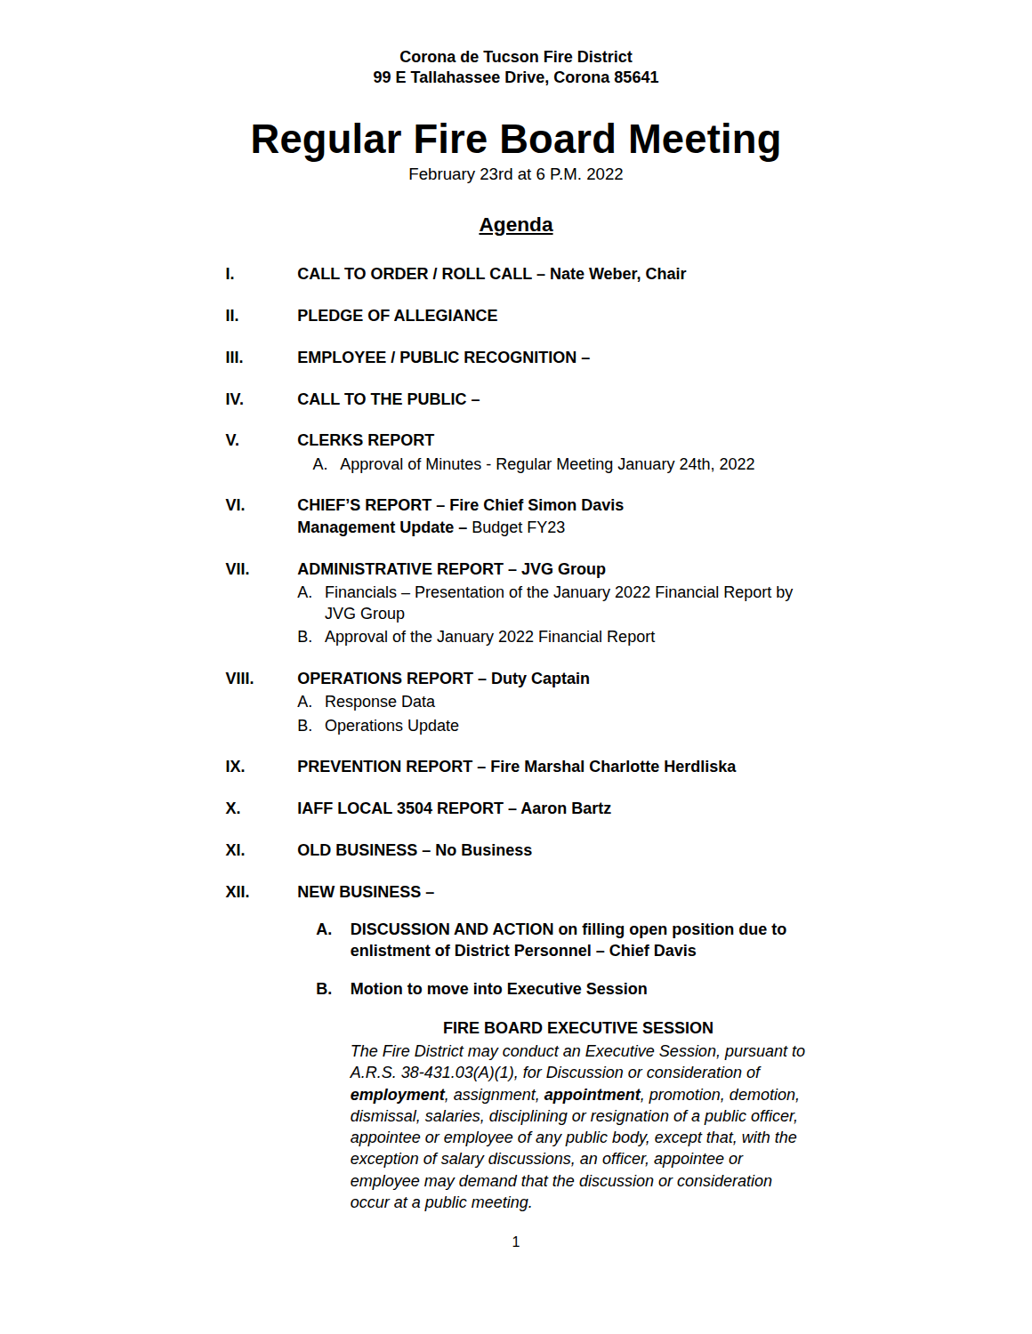Corona de Tucson Fire District
99 E Tallahassee Drive, Corona 85641
Regular Fire Board Meeting
February 23rd at 6 P.M. 2022
Agenda
I.
CALL TO ORDER / ROLL CALL – Nate Weber, Chair
II.
PLEDGE OF ALLEGIANCE
III.
EMPLOYEE / PUBLIC RECOGNITION –
IV.
CALL TO THE PUBLIC –
V.
CLERKS REPORT
A. Approval of Minutes - Regular Meeting January 24th, 2022
VI.
CHIEF’S REPORT – Fire Chief Simon Davis
Management Update – Budget FY23
VII.
ADMINISTRATIVE REPORT – JVG Group
A. Financials – Presentation of the January 2022 Financial Report by JVG Group
B. Approval of the January 2022 Financial Report
VIII.
OPERATIONS REPORT – Duty Captain
A. Response Data
B. Operations Update
IX.
PREVENTION REPORT – Fire Marshal Charlotte Herdliska
X.
IAFF LOCAL 3504 REPORT – Aaron Bartz
XI.
OLD BUSINESS – No Business
XII.
NEW BUSINESS –
A. DISCUSSION AND ACTION on filling open position due to enlistment of District Personnel – Chief Davis
B. Motion to move into Executive Session
FIRE BOARD EXECUTIVE SESSION
The Fire District may conduct an Executive Session, pursuant to A.R.S. 38-431.03(A)(1), for Discussion or consideration of employment, assignment, appointment, promotion, demotion, dismissal, salaries, disciplining or resignation of a public officer, appointee or employee of any public body, except that, with the exception of salary discussions, an officer, appointee or employee may demand that the discussion or consideration occur at a public meeting.
1